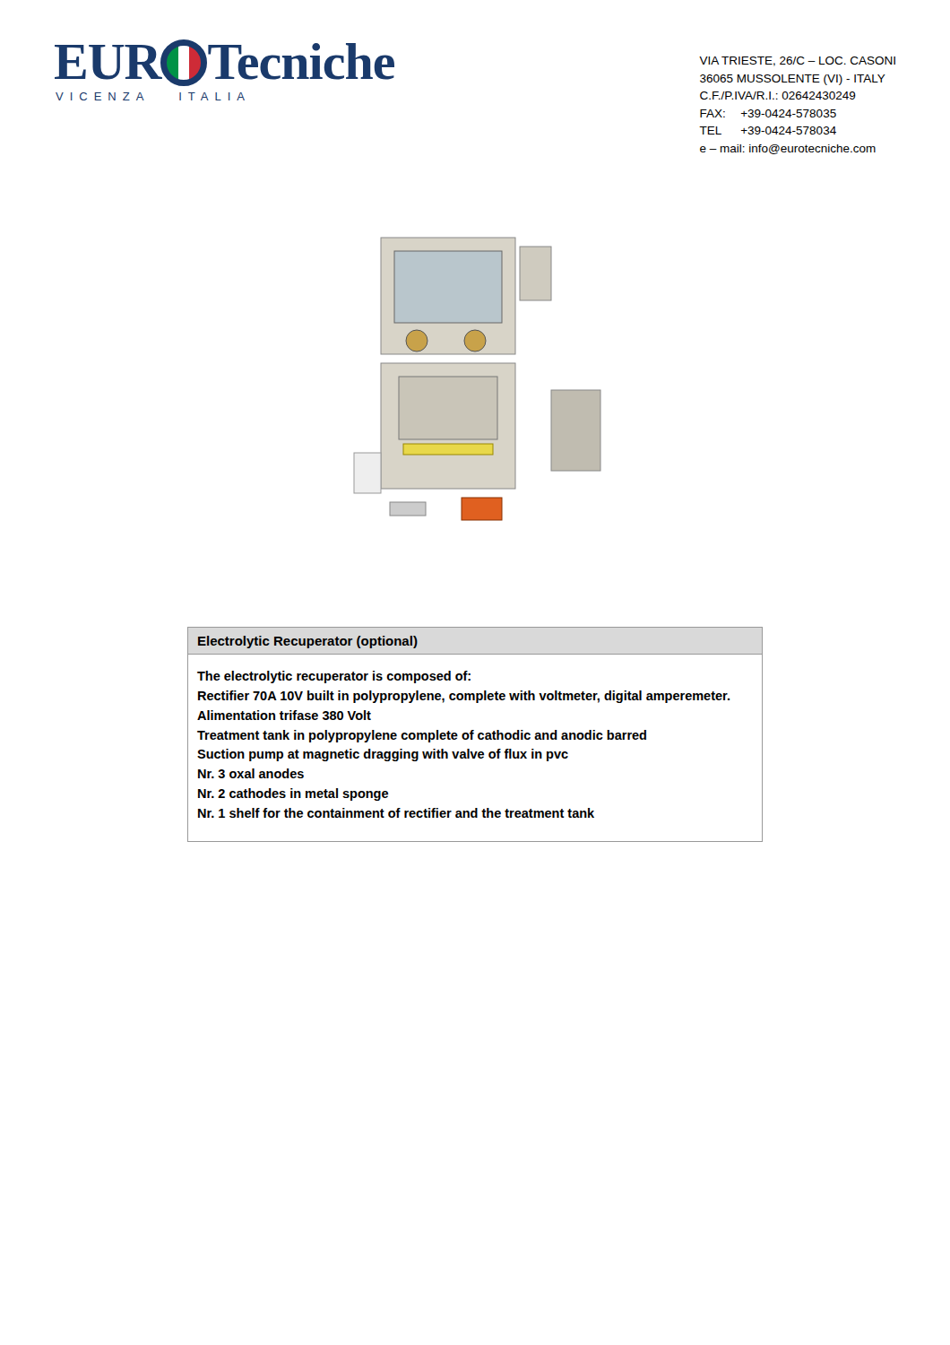EUR Tecniche
VICENZA ITALIA
VIA TRIESTE, 26/C – LOC. CASONI
36065 MUSSOLENTE (VI) - ITALY
C.F./P.IVA/R.I.: 02642430249
FAX: +39-0424-578035
TEL +39-0424-578034
e – mail: info@eurotecniche.com
Electrolytic Recuperator (optional)
The electrolytic recuperator is composed of:
Rectifier 70A 10V built in polypropylene, complete with voltmeter, digital amperemeter.
Alimentation trifase 380 Volt
Treatment tank in polypropylene complete of cathodic and anodic barred
Suction pump at magnetic dragging with valve of flux in pvc
Nr. 3 oxal anodes
Nr. 2 cathodes in metal sponge
Nr. 1 shelf for the containment of rectifier and the treatment tank